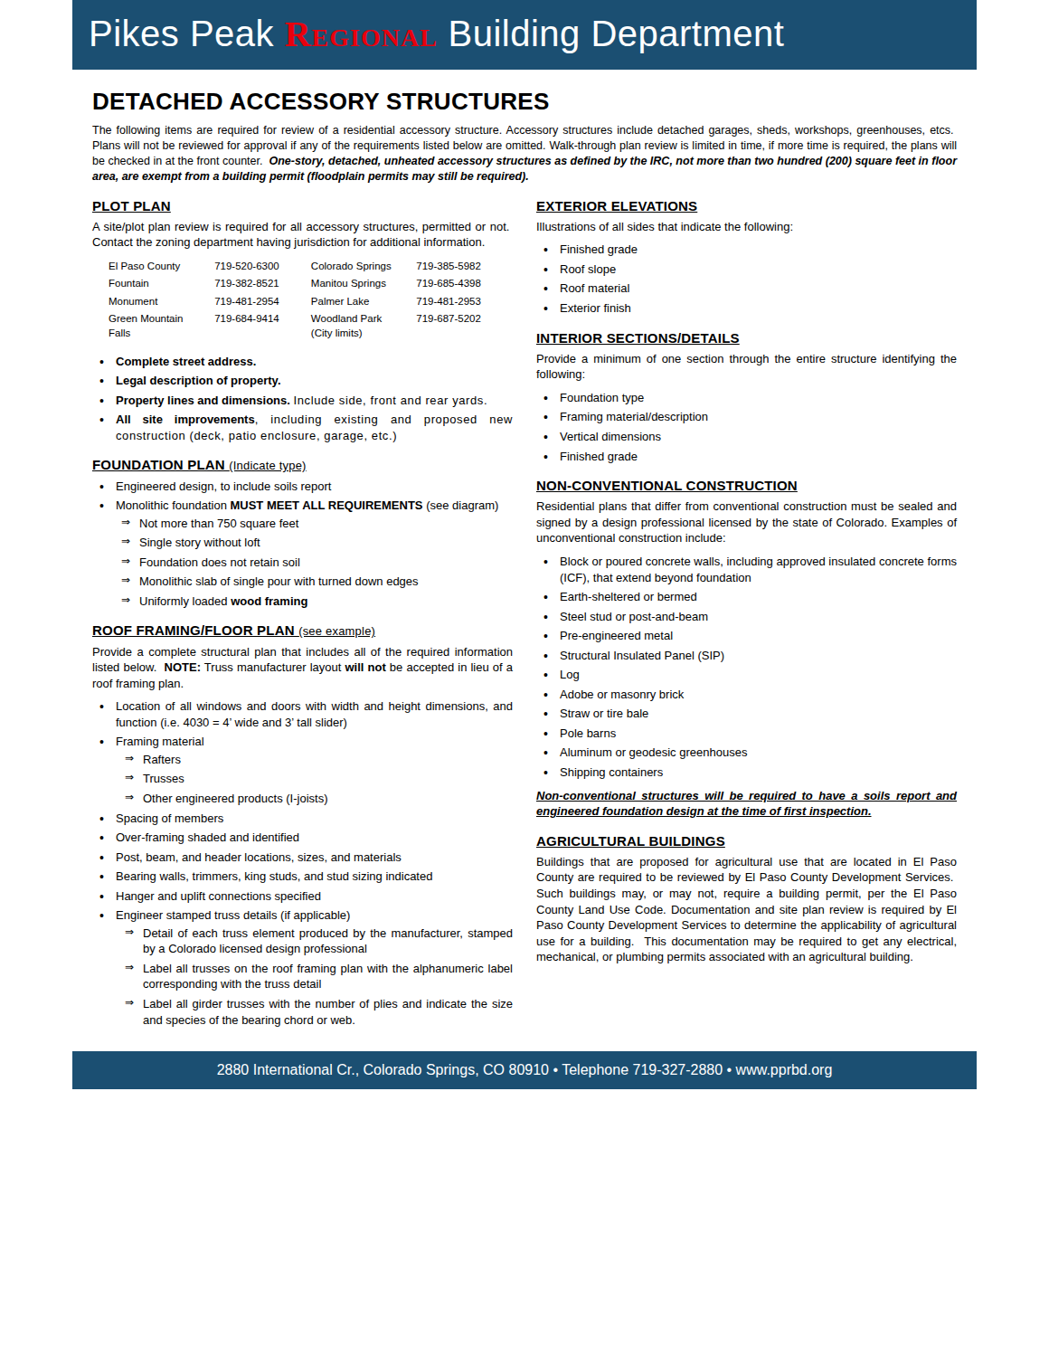Pikes Peak Regional Building Department
DETACHED ACCESSORY STRUCTURES
The following items are required for review of a residential accessory structure. Accessory structures include detached garages, sheds, workshops, greenhouses, etcs. Plans will not be reviewed for approval if any of the requirements listed below are omitted. Walk-through plan review is limited in time, if more time is required, the plans will be checked in at the front counter. One-story, detached, unheated accessory structures as defined by the IRC, not more than two hundred (200) square feet in floor area, are exempt from a building permit (floodplain permits may still be required).
PLOT PLAN
A site/plot plan review is required for all accessory structures, permitted or not. Contact the zoning department having jurisdiction for additional information.
| El Paso County | 719-520-6300 | Colorado Springs | 719-385-5982 |
| Fountain | 719-382-8521 | Manitou Springs | 719-685-4398 |
| Monument | 719-481-2954 | Palmer Lake | 719-481-2953 |
| Green Mountain Falls | 719-684-9414 | Woodland Park (City limits) | 719-687-5202 |
Complete street address.
Legal description of property.
Property lines and dimensions. Include side, front and rear yards.
All site improvements, including existing and proposed new construction (deck, patio enclosure, garage, etc.)
FOUNDATION PLAN (Indicate type)
Engineered design, to include soils report
Monolithic foundation MUST MEET ALL REQUIREMENTS (see diagram)
Not more than 750 square feet
Single story without loft
Foundation does not retain soil
Monolithic slab of single pour with turned down edges
Uniformly loaded wood framing
ROOF FRAMING/FLOOR PLAN (see example)
Provide a complete structural plan that includes all of the required information listed below. NOTE: Truss manufacturer layout will not be accepted in lieu of a roof framing plan.
Location of all windows and doors with width and height dimensions, and function (i.e. 4030 = 4’ wide and 3’ tall slider)
Framing material
Rafters
Trusses
Other engineered products (I-joists)
Spacing of members
Over-framing shaded and identified
Post, beam, and header locations, sizes, and materials
Bearing walls, trimmers, king studs, and stud sizing indicated
Hanger and uplift connections specified
Engineer stamped truss details (if applicable)
Detail of each truss element produced by the manufacturer, stamped by a Colorado licensed design professional
Label all trusses on the roof framing plan with the alphanumeric label corresponding with the truss detail
Label all girder trusses with the number of plies and indicate the size and species of the bearing chord or web.
EXTERIOR ELEVATIONS
Illustrations of all sides that indicate the following:
Finished grade
Roof slope
Roof material
Exterior finish
INTERIOR SECTIONS/DETAILS
Provide a minimum of one section through the entire structure identifying the following:
Foundation type
Framing material/description
Vertical dimensions
Finished grade
NON-CONVENTIONAL CONSTRUCTION
Residential plans that differ from conventional construction must be sealed and signed by a design professional licensed by the state of Colorado. Examples of unconventional construction include:
Block or poured concrete walls, including approved insulated concrete forms (ICF), that extend beyond foundation
Earth-sheltered or bermed
Steel stud or post-and-beam
Pre-engineered metal
Structural Insulated Panel (SIP)
Log
Adobe or masonry brick
Straw or tire bale
Pole barns
Aluminum or geodesic greenhouses
Shipping containers
Non-conventional structures will be required to have a soils report and engineered foundation design at the time of first inspection.
AGRICULTURAL BUILDINGS
Buildings that are proposed for agricultural use that are located in El Paso County are required to be reviewed by El Paso County Development Services. Such buildings may, or may not, require a building permit, per the El Paso County Land Use Code. Documentation and site plan review is required by El Paso County Development Services to determine the applicability of agricultural use for a building. This documentation may be required to get any electrical, mechanical, or plumbing permits associated with an agricultural building.
2880 International Cr., Colorado Springs, CO 80910 • Telephone 719-327-2880 • www.pprbd.org